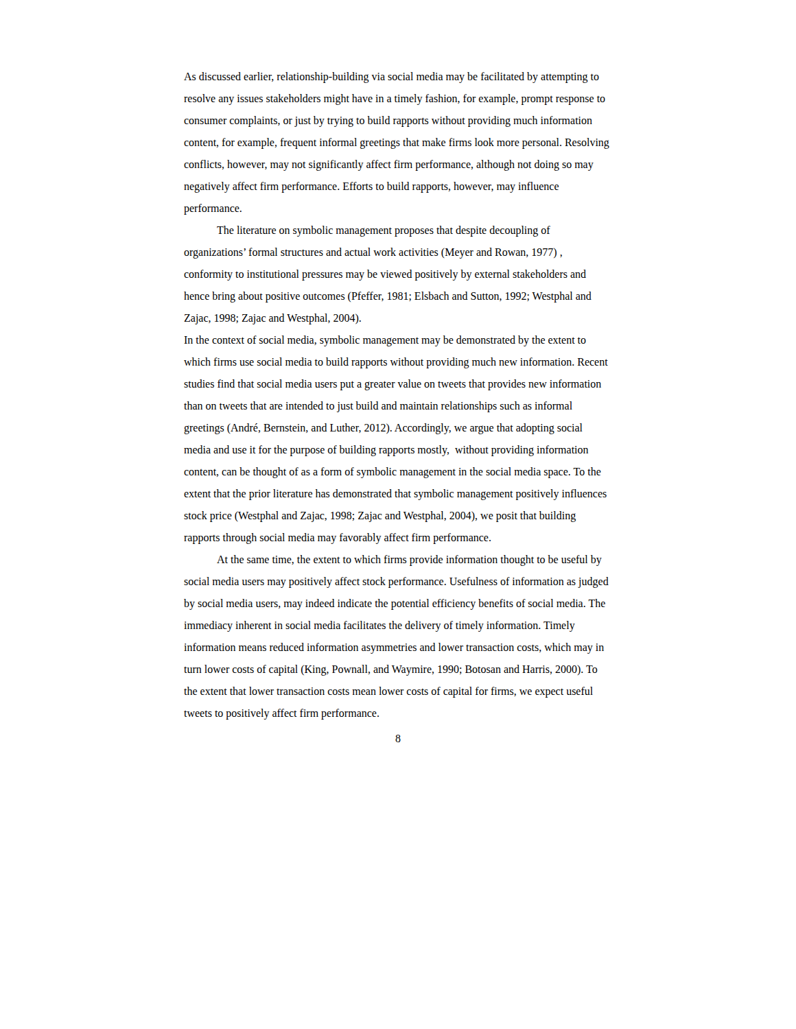As discussed earlier, relationship-building via social media may be facilitated by attempting to resolve any issues stakeholders might have in a timely fashion, for example, prompt response to consumer complaints, or just by trying to build rapports without providing much information content, for example, frequent informal greetings that make firms look more personal. Resolving conflicts, however, may not significantly affect firm performance, although not doing so may negatively affect firm performance. Efforts to build rapports, however, may influence performance.
The literature on symbolic management proposes that despite decoupling of organizations’ formal structures and actual work activities (Meyer and Rowan, 1977) , conformity to institutional pressures may be viewed positively by external stakeholders and hence bring about positive outcomes (Pfeffer, 1981; Elsbach and Sutton, 1992; Westphal and Zajac, 1998; Zajac and Westphal, 2004).
In the context of social media, symbolic management may be demonstrated by the extent to which firms use social media to build rapports without providing much new information. Recent studies find that social media users put a greater value on tweets that provides new information than on tweets that are intended to just build and maintain relationships such as informal greetings (André, Bernstein, and Luther, 2012). Accordingly, we argue that adopting social media and use it for the purpose of building rapports mostly, without providing information content, can be thought of as a form of symbolic management in the social media space. To the extent that the prior literature has demonstrated that symbolic management positively influences stock price (Westphal and Zajac, 1998; Zajac and Westphal, 2004), we posit that building rapports through social media may favorably affect firm performance.
At the same time, the extent to which firms provide information thought to be useful by social media users may positively affect stock performance. Usefulness of information as judged by social media users, may indeed indicate the potential efficiency benefits of social media. The immediacy inherent in social media facilitates the delivery of timely information. Timely information means reduced information asymmetries and lower transaction costs, which may in turn lower costs of capital (King, Pownall, and Waymire, 1990; Botosan and Harris, 2000). To the extent that lower transaction costs mean lower costs of capital for firms, we expect useful tweets to positively affect firm performance.
8